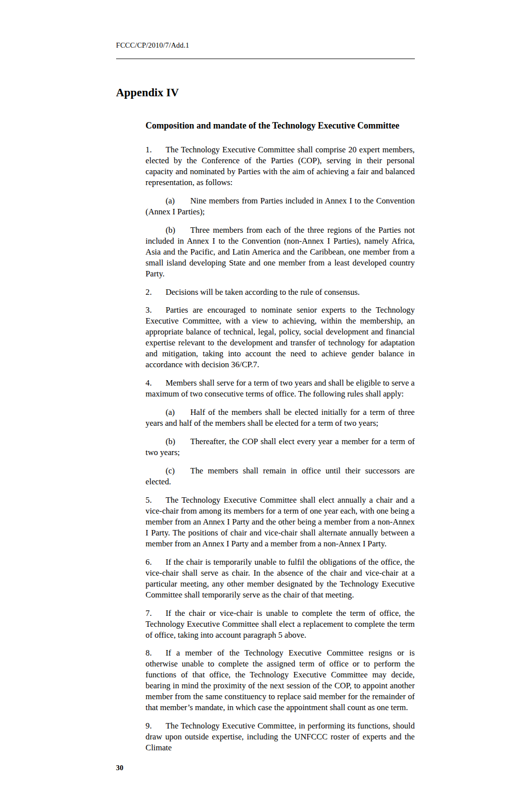FCCC/CP/2010/7/Add.1
Appendix IV
Composition and mandate of the Technology Executive Committee
1. The Technology Executive Committee shall comprise 20 expert members, elected by the Conference of the Parties (COP), serving in their personal capacity and nominated by Parties with the aim of achieving a fair and balanced representation, as follows:
(a) Nine members from Parties included in Annex I to the Convention (Annex I Parties);
(b) Three members from each of the three regions of the Parties not included in Annex I to the Convention (non-Annex I Parties), namely Africa, Asia and the Pacific, and Latin America and the Caribbean, one member from a small island developing State and one member from a least developed country Party.
2. Decisions will be taken according to the rule of consensus.
3. Parties are encouraged to nominate senior experts to the Technology Executive Committee, with a view to achieving, within the membership, an appropriate balance of technical, legal, policy, social development and financial expertise relevant to the development and transfer of technology for adaptation and mitigation, taking into account the need to achieve gender balance in accordance with decision 36/CP.7.
4. Members shall serve for a term of two years and shall be eligible to serve a maximum of two consecutive terms of office. The following rules shall apply:
(a) Half of the members shall be elected initially for a term of three years and half of the members shall be elected for a term of two years;
(b) Thereafter, the COP shall elect every year a member for a term of two years;
(c) The members shall remain in office until their successors are elected.
5. The Technology Executive Committee shall elect annually a chair and a vice-chair from among its members for a term of one year each, with one being a member from an Annex I Party and the other being a member from a non-Annex I Party. The positions of chair and vice-chair shall alternate annually between a member from an Annex I Party and a member from a non-Annex I Party.
6. If the chair is temporarily unable to fulfil the obligations of the office, the vice-chair shall serve as chair. In the absence of the chair and vice-chair at a particular meeting, any other member designated by the Technology Executive Committee shall temporarily serve as the chair of that meeting.
7. If the chair or vice-chair is unable to complete the term of office, the Technology Executive Committee shall elect a replacement to complete the term of office, taking into account paragraph 5 above.
8. If a member of the Technology Executive Committee resigns or is otherwise unable to complete the assigned term of office or to perform the functions of that office, the Technology Executive Committee may decide, bearing in mind the proximity of the next session of the COP, to appoint another member from the same constituency to replace said member for the remainder of that member’s mandate, in which case the appointment shall count as one term.
9. The Technology Executive Committee, in performing its functions, should draw upon outside expertise, including the UNFCCC roster of experts and the Climate
30